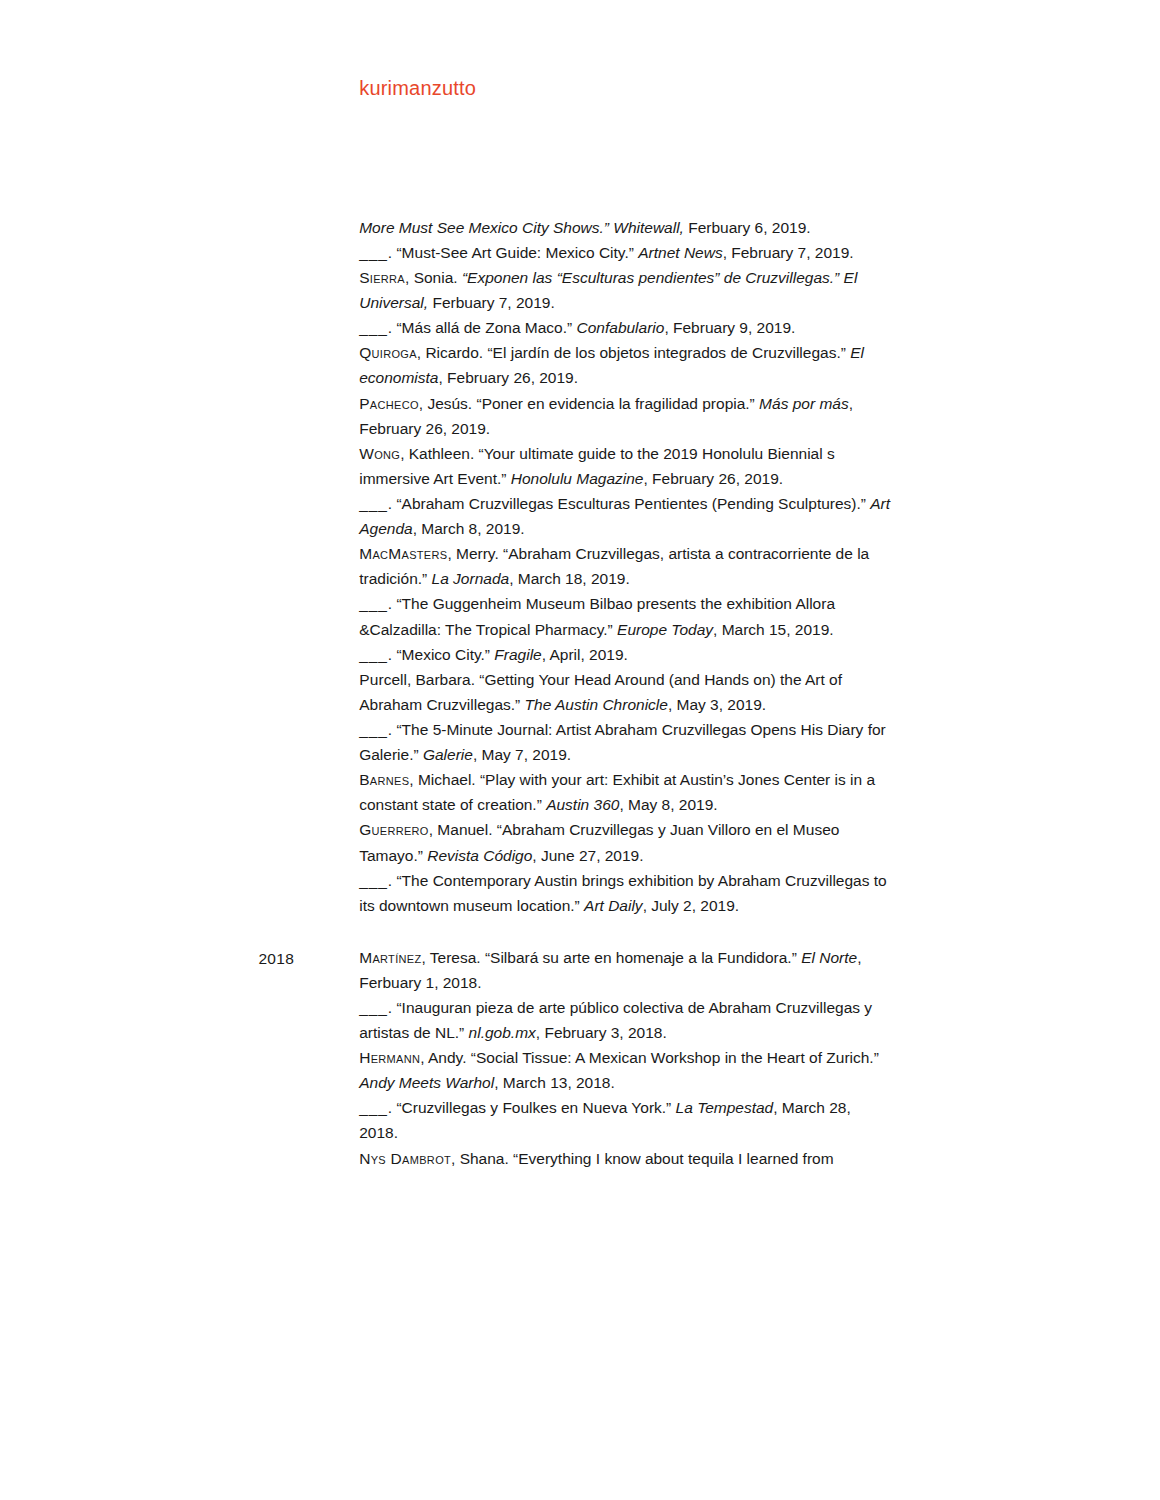kurimanzutto
More Must See Mexico City Shows.” Whitewall, Ferbuary 6, 2019.
___. “Must-See Art Guide: Mexico City.” Artnet News, February 7, 2019.
Sierra, Sonia. “Exponen las “Esculturas pendientes” de Cruzvillegas.” El Universal, Ferbuary 7, 2019.
___. “Más allá de Zona Maco.” Confabulario, February 9, 2019.
Quiroga, Ricardo. “El jardín de los objetos integrados de Cruzvillegas.” El economista, February 26, 2019.
Pacheco, Jesús. “Poner en evidencia la fragilidad propia.” Más por más, February 26, 2019.
Wong, Kathleen. “Your ultimate guide to the 2019 Honolulu Biennial s immersive Art Event.” Honolulu Magazine, February 26, 2019.
___. “Abraham Cruzvillegas Esculturas Pentientes (Pending Sculptures).” Art Agenda, March 8, 2019.
MacMasters, Merry. “Abraham Cruzvillegas, artista a contracorriente de la tradición.” La Jornada, March 18, 2019.
___. “The Guggenheim Museum Bilbao presents the exhibition Allora &Calzadilla: The Tropical Pharmacy.” Europe Today, March 15, 2019.
___. “Mexico City.” Fragile, April, 2019.
Purcell, Barbara. “Getting Your Head Around (and Hands on) the Art of Abraham Cruzvillegas.” The Austin Chronicle, May 3, 2019.
___. “The 5-Minute Journal: Artist Abraham Cruzvillegas Opens His Diary for Galerie.” Galerie, May 7, 2019.
Barnes, Michael. “Play with your art: Exhibit at Austin’s Jones Center is in a constant state of creation.” Austin 360, May 8, 2019.
Guerrero, Manuel. “Abraham Cruzvillegas y Juan Villoro en el Museo Tamayo.” Revista Código, June 27, 2019.
___. “The Contemporary Austin brings exhibition by Abraham Cruzvillegas to its downtown museum location.” Art Daily, July 2, 2019.
2018
Martínez, Teresa. “Silbará su arte en homenaje a la Fundidora.” El Norte, Ferbuary 1, 2018.
___. “Inauguran pieza de arte público colectiva de Abraham Cruzvillegas y artistas de NL.” nl.gob.mx, February 3, 2018.
Hermann, Andy. “Social Tissue: A Mexican Workshop in the Heart of Zurich.” Andy Meets Warhol, March 13, 2018.
___. “Cruzvillegas y Foulkes en Nueva York.” La Tempestad, March 28, 2018.
Nys Dambrot, Shana. “Everything I know about tequila I learned from